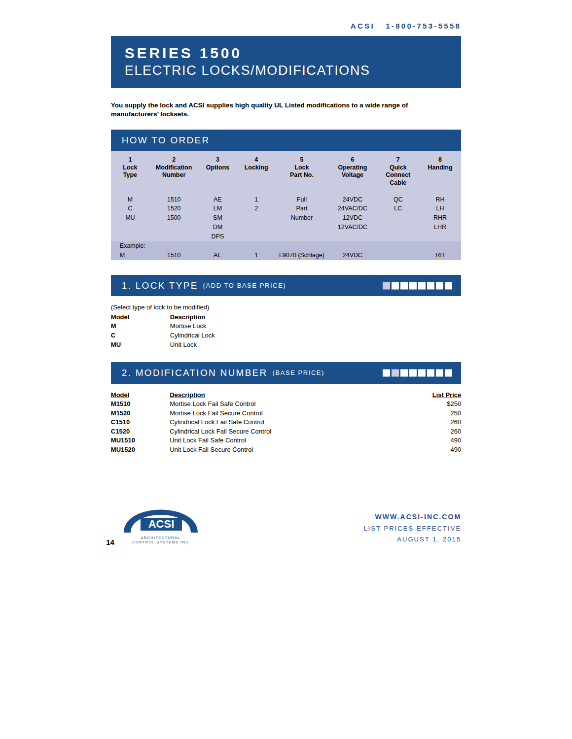ACSI 1-800-753-5558
SERIES 1500
ELECTRIC LOCKS/MODIFICATIONS
You supply the lock and ACSI supplies high quality UL Listed modifications to a wide range of manufacturers’ locksets.
HOW TO ORDER
| 1 Lock Type | 2 Modification Number | 3 Options | 4 Locking | 5 Lock Part No. | 6 Operating Voltage | 7 Quick Connect Cable | 8 Handing |
| --- | --- | --- | --- | --- | --- | --- | --- |
| M | 1510 | AE | 1 | Full | 24VDC | QC | RH |
| C | 1520 | LM | 2 | Part | 24VAC/DC | LC | LH |
| MU | 1500 | SM | | Number | 12VDC | | RHR |
| | | DM | | | 12VAC/DC | | LHR |
| | | DPS | | | | | |
| Example: |
| M | 1510 | AE | 1 | L9070 (Schlage) | 24VDC | | RH |
1. LOCK TYPE (add to base price)
(Select type of lock to be modified)
| Model | Description |
| --- | --- |
| M | Mortise Lock |
| C | Cylindrical Lock |
| MU | Unit Lock |
2. MODIFICATION NUMBER (base price)
| Model | Description | List Price |
| --- | --- | --- |
| M1510 | Mortise Lock Fail Safe Control | $250 |
| M1520 | Mortise Lock Fail Secure Control | 250 |
| C1510 | Cylindrical Lock Fail Safe Control | 260 |
| C1520 | Cylindrical Lock Fail Secure Control | 260 |
| MU1510 | Unit Lock Fail Safe Control | 490 |
| MU1520 | Unit Lock Fail Secure Control | 490 |
ACSI
ARCHITECTURAL
CONTROL SYSTEMS INC
WWW.ACSI-INC.COM
LIST PRICES EFFECTIVE
AUGUST 1, 2015
14